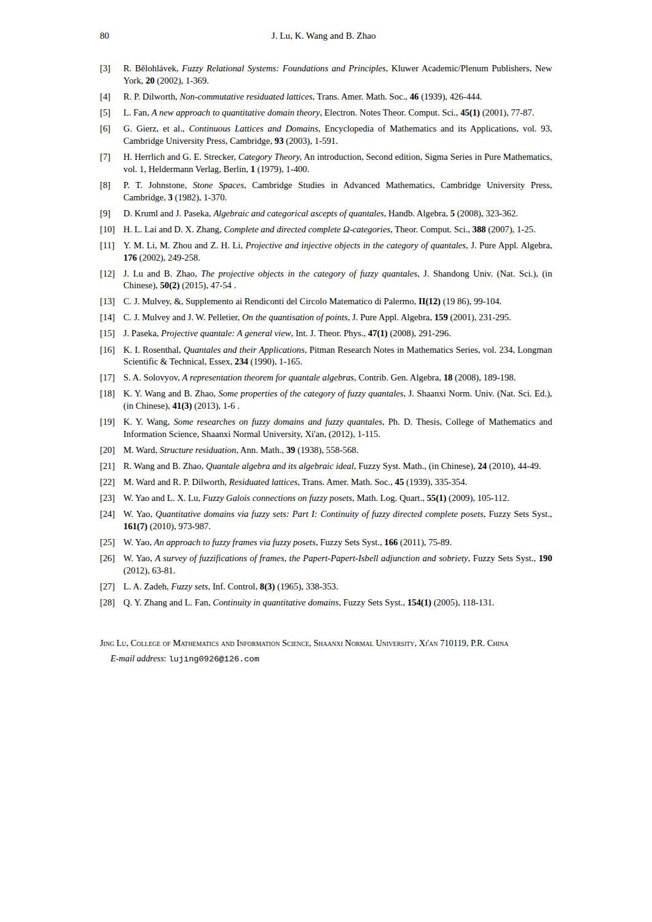80 J. Lu, K. Wang and B. Zhao
[3] R. Bělohlávek, Fuzzy Relational Systems: Foundations and Principles, Kluwer Academic/Plenum Publishers, New York, 20 (2002), 1-369.
[4] R. P. Dilworth, Non-commutative residuated lattices, Trans. Amer. Math. Soc., 46 (1939), 426-444.
[5] L. Fan, A new approach to quantitative domain theory, Electron. Notes Theor. Comput. Sci., 45(1) (2001), 77-87.
[6] G. Gierz, et al., Continuous Lattices and Domains, Encyclopedia of Mathematics and its Applications, vol. 93, Cambridge University Press, Cambridge, 93 (2003), 1-591.
[7] H. Herrlich and G. E. Strecker, Category Theory, An introduction, Second edition, Sigma Series in Pure Mathematics, vol. 1, Heldermann Verlag, Berlin, 1 (1979), 1-400.
[8] P. T. Johnstone, Stone Spaces, Cambridge Studies in Advanced Mathematics, Cambridge University Press, Cambridge, 3 (1982), 1-370.
[9] D. Kruml and J. Paseka, Algebraic and categorical ascepts of quantales, Handb. Algebra, 5 (2008), 323-362.
[10] H. L. Lai and D. X. Zhang, Complete and directed complete Ω-categories, Theor. Comput. Sci., 388 (2007), 1-25.
[11] Y. M. Li, M. Zhou and Z. H. Li, Projective and injective objects in the category of quantales, J. Pure Appl. Algebra, 176 (2002), 249-258.
[12] J. Lu and B. Zhao, The projective objects in the category of fuzzy quantales, J. Shandong Univ. (Nat. Sci.), (in Chinese), 50(2) (2015), 47-54 .
[13] C. J. Mulvey, &, Supplemento ai Rendiconti del Circolo Matematico di Palermo, II(12) (19 86), 99-104.
[14] C. J. Mulvey and J. W. Pelletier, On the quantisation of points, J. Pure Appl. Algebra, 159 (2001), 231-295.
[15] J. Paseka, Projective quantale: A general view, Int. J. Theor. Phys., 47(1) (2008), 291-296.
[16] K. I. Rosenthal, Quantales and their Applications, Pitman Research Notes in Mathematics Series, vol. 234, Longman Scientific & Technical, Essex, 234 (1990), 1-165.
[17] S. A. Solovyov, A representation theorem for quantale algebras, Contrib. Gen. Algebra, 18 (2008), 189-198.
[18] K. Y. Wang and B. Zhao, Some properties of the category of fuzzy quantales, J. Shaanxi Norm. Univ. (Nat. Sci. Ed.), (in Chinese), 41(3) (2013), 1-6 .
[19] K. Y. Wang, Some researches on fuzzy domains and fuzzy quantales, Ph. D. Thesis, College of Mathematics and Information Science, Shaanxi Normal University, Xi'an, (2012), 1-115.
[20] M. Ward, Structure residuation, Ann. Math., 39 (1938), 558-568.
[21] R. Wang and B. Zhao, Quantale algebra and its algebraic ideal, Fuzzy Syst. Math., (in Chinese), 24 (2010), 44-49.
[22] M. Ward and R. P. Dilworth, Residuated lattices, Trans. Amer. Math. Soc., 45 (1939), 335-354.
[23] W. Yao and L. X. Lu, Fuzzy Galois connections on fuzzy posets, Math. Log. Quart., 55(1) (2009), 105-112.
[24] W. Yao, Quantitative domains via fuzzy sets: Part I: Continuity of fuzzy directed complete posets, Fuzzy Sets Syst., 161(7) (2010), 973-987.
[25] W. Yao, An approach to fuzzy frames via fuzzy posets, Fuzzy Sets Syst., 166 (2011), 75-89.
[26] W. Yao, A survey of fuzzifications of frames, the Papert-Papert-Isbell adjunction and sobriety, Fuzzy Sets Syst., 190 (2012), 63-81.
[27] L. A. Zadeh, Fuzzy sets, Inf. Control, 8(3) (1965), 338-353.
[28] Q. Y. Zhang and L. Fan, Continuity in quantitative domains, Fuzzy Sets Syst., 154(1) (2005), 118-131.
Jing Lu, College of Mathematics and Information Science, Shaanxi Normal University, Xi'an 710119, P.R. China
E-mail address: lujing0926@126.com